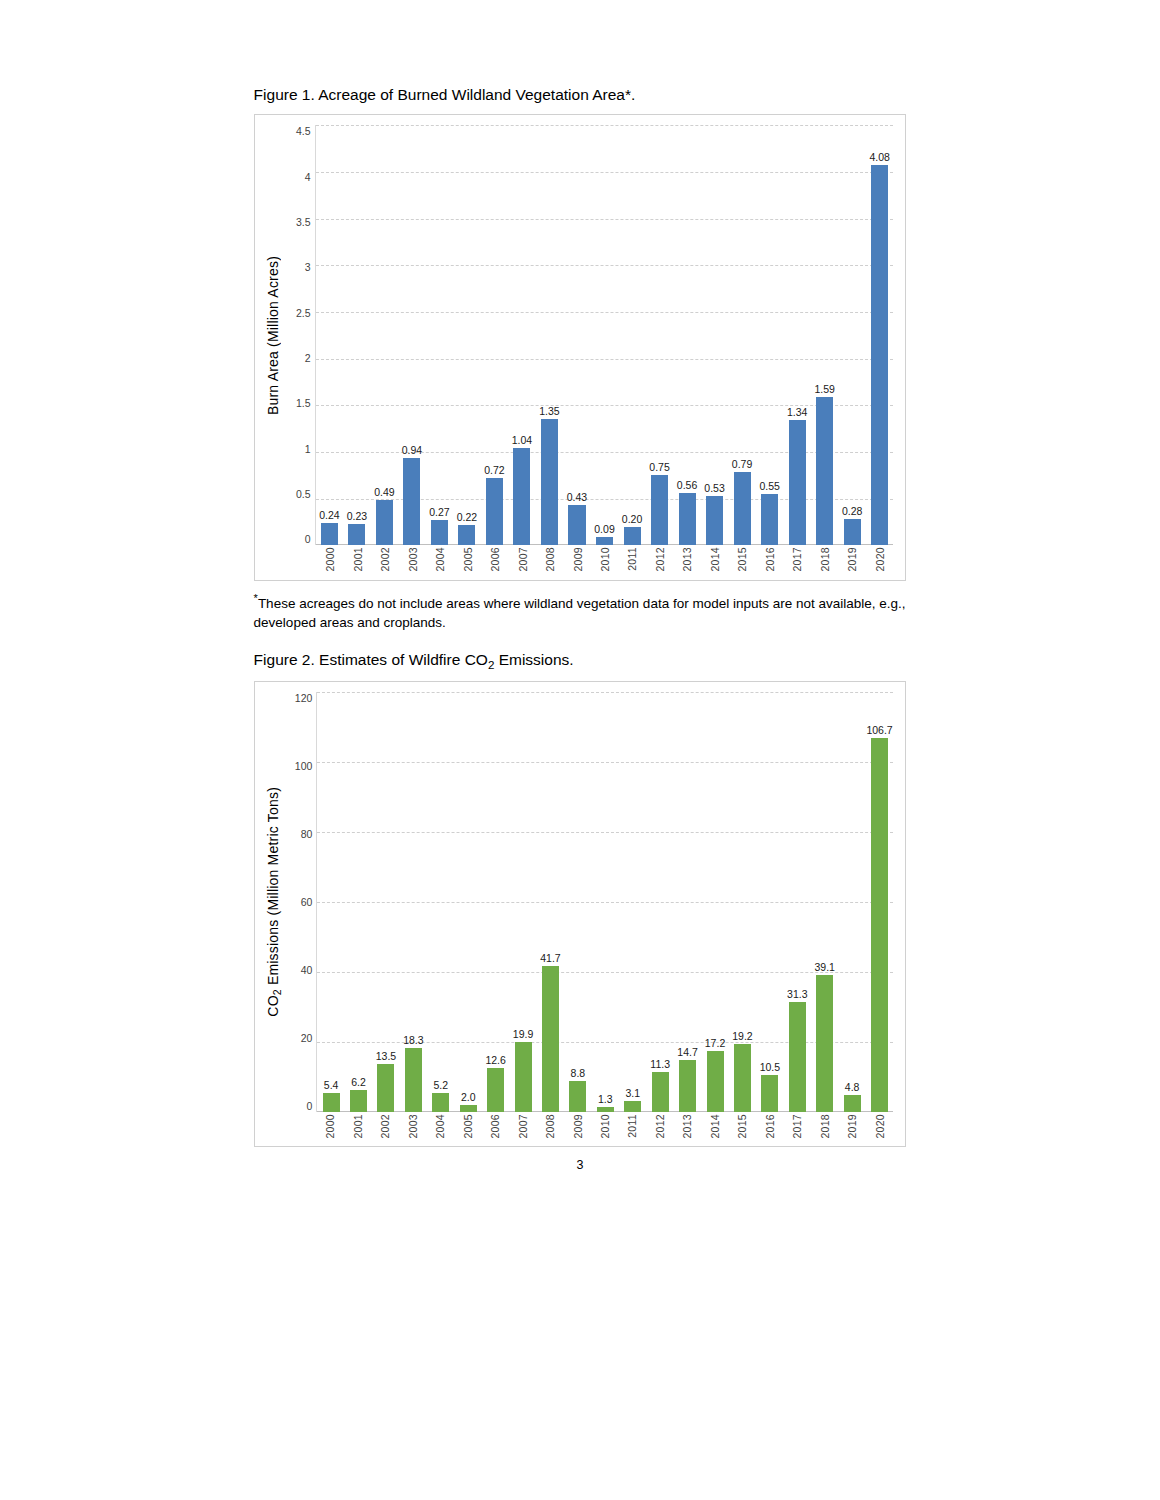Figure 1. Acreage of Burned Wildland Vegetation Area*.
Burn Area (Million Acres)
4.5
4
3.5
3
2.5
2
1.5
1
0.5
0
0.24
0.23
0.49
0.94
0.27
0.22
0.72
1.04
1.35
0.43
0.09
0.20
0.75
0.56
0.53
0.79
0.55
1.34
1.59
0.28
4.08
2000
2001
2002
2003
2004
2005
2006
2007
2008
2009
2010
2011
2012
2013
2014
2015
2016
2017
2018
2019
2020
*These acreages do not include areas where wildland vegetation data for model inputs are not available, e.g., developed areas and croplands.
Figure 2. Estimates of Wildfire CO2 Emissions.
CO2 Emissions (Million Metric Tons)
120
100
80
60
40
20
0
5.4
6.2
13.5
18.3
5.2
2.0
12.6
19.9
41.7
8.8
1.3
3.1
11.3
14.7
17.2
19.2
10.5
31.3
39.1
4.8
106.7
2000
2001
2002
2003
2004
2005
2006
2007
2008
2009
2010
2011
2012
2013
2014
2015
2016
2017
2018
2019
2020
3